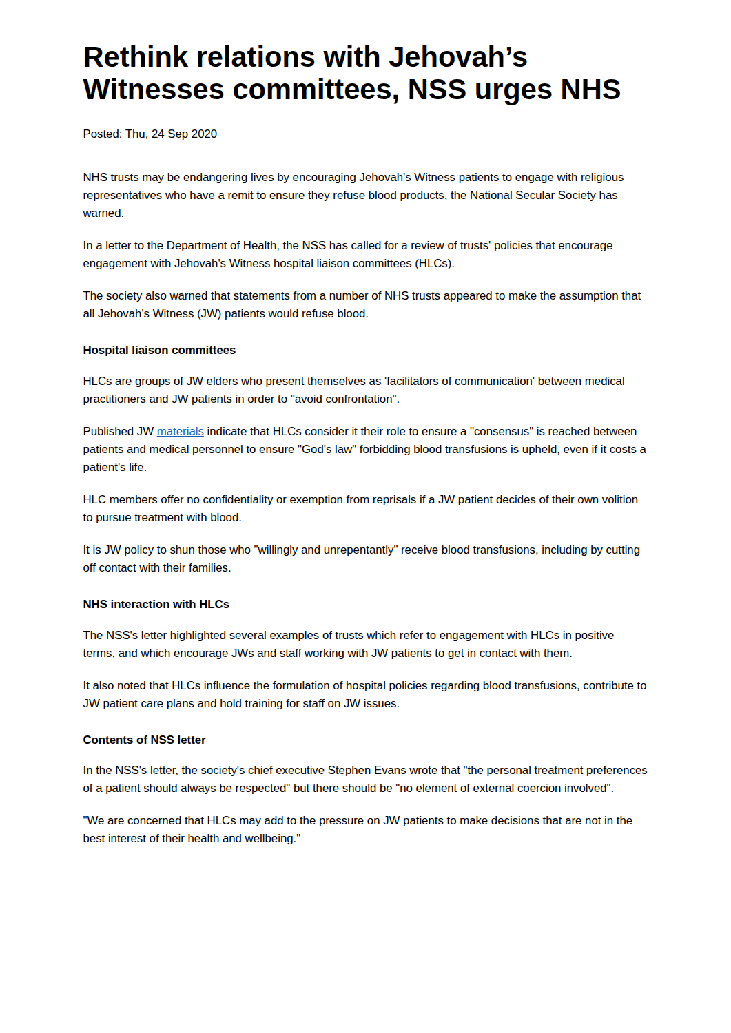Rethink relations with Jehovah’s Witnesses committees, NSS urges NHS
Posted: Thu, 24 Sep 2020
NHS trusts may be endangering lives by encouraging Jehovah's Witness patients to engage with religious representatives who have a remit to ensure they refuse blood products, the National Secular Society has warned.
In a letter to the Department of Health, the NSS has called for a review of trusts' policies that encourage engagement with Jehovah's Witness hospital liaison committees (HLCs).
The society also warned that statements from a number of NHS trusts appeared to make the assumption that all Jehovah's Witness (JW) patients would refuse blood.
Hospital liaison committees
HLCs are groups of JW elders who present themselves as 'facilitators of communication' between medical practitioners and JW patients in order to "avoid confrontation".
Published JW materials indicate that HLCs consider it their role to ensure a "consensus" is reached between patients and medical personnel to ensure "God's law" forbidding blood transfusions is upheld, even if it costs a patient's life.
HLC members offer no confidentiality or exemption from reprisals if a JW patient decides of their own volition to pursue treatment with blood.
It is JW policy to shun those who "willingly and unrepentantly" receive blood transfusions, including by cutting off contact with their families.
NHS interaction with HLCs
The NSS's letter highlighted several examples of trusts which refer to engagement with HLCs in positive terms, and which encourage JWs and staff working with JW patients to get in contact with them.
It also noted that HLCs influence the formulation of hospital policies regarding blood transfusions, contribute to JW patient care plans and hold training for staff on JW issues.
Contents of NSS letter
In the NSS's letter, the society's chief executive Stephen Evans wrote that "the personal treatment preferences of a patient should always be respected" but there should be "no element of external coercion involved".
"We are concerned that HLCs may add to the pressure on JW patients to make decisions that are not in the best interest of their health and wellbeing."